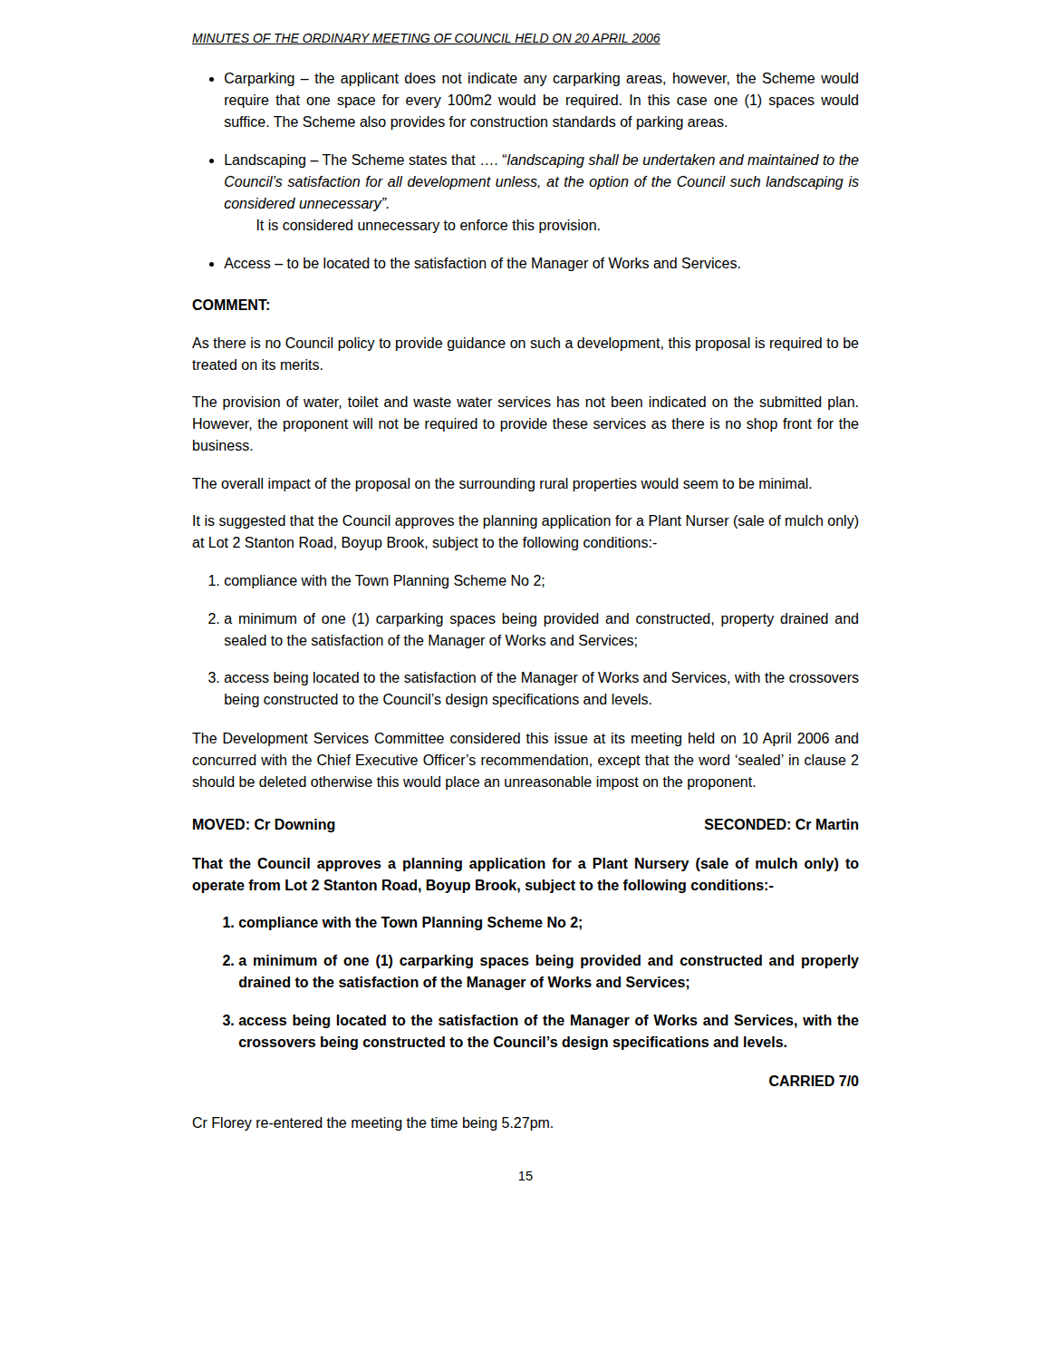MINUTES OF THE ORDINARY MEETING OF COUNCIL HELD ON 20 APRIL 2006
Carparking – the applicant does not indicate any carparking areas, however, the Scheme would require that one space for every 100m2 would be required. In this case one (1) spaces would suffice. The Scheme also provides for construction standards of parking areas.
Landscaping – The Scheme states that …. “landscaping shall be undertaken and maintained to the Council’s satisfaction for all development unless, at the option of the Council such landscaping is considered unnecessary”.
It is considered unnecessary to enforce this provision.
Access – to be located to the satisfaction of the Manager of Works and Services.
COMMENT:
As there is no Council policy to provide guidance on such a development, this proposal is required to be treated on its merits.
The provision of water, toilet and waste water services has not been indicated on the submitted plan. However, the proponent will not be required to provide these services as there is no shop front for the business.
The overall impact of the proposal on the surrounding rural properties would seem to be minimal.
It is suggested that the Council approves the planning application for a Plant Nurser (sale of mulch only) at Lot 2 Stanton Road, Boyup Brook, subject to the following conditions:-
compliance with the Town Planning Scheme No 2;
a minimum of one (1) carparking spaces being provided and constructed, property drained and sealed to the satisfaction of the Manager of Works and Services;
access being located to the satisfaction of the Manager of Works and Services, with the crossovers being constructed to the Council’s design specifications and levels.
The Development Services Committee considered this issue at its meeting held on 10 April 2006 and concurred with the Chief Executive Officer’s recommendation, except that the word ‘sealed’ in clause 2 should be deleted otherwise this would place an unreasonable impost on the proponent.
MOVED: Cr Downing SECONDED: Cr Martin
That the Council approves a planning application for a Plant Nursery (sale of mulch only) to operate from Lot 2 Stanton Road, Boyup Brook, subject to the following conditions:-
compliance with the Town Planning Scheme No 2;
a minimum of one (1) carparking spaces being provided and constructed and properly drained to the satisfaction of the Manager of Works and Services;
access being located to the satisfaction of the Manager of Works and Services, with the crossovers being constructed to the Council’s design specifications and levels.
CARRIED 7/0
Cr Florey re-entered the meeting the time being 5.27pm.
15